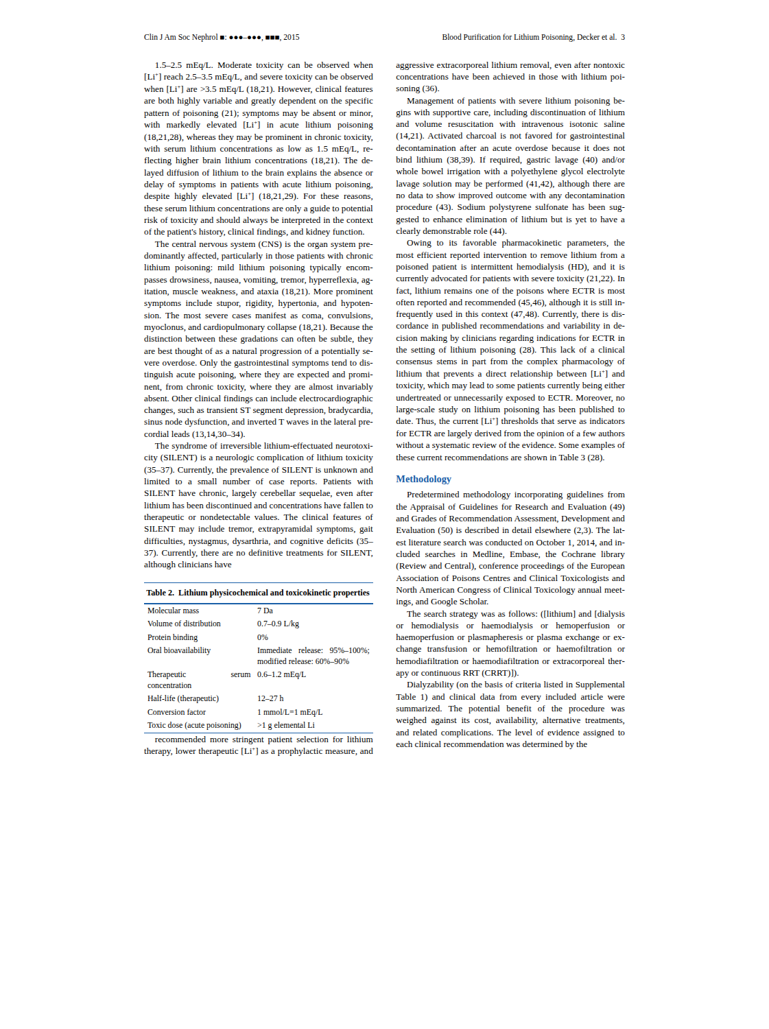Clin J Am Soc Nephrol ■: ●●●–●●●, ■■■, 2015
Blood Purification for Lithium Poisoning, Decker et al. 3
1.5–2.5 mEq/L. Moderate toxicity can be observed when [Li+] reach 2.5–3.5 mEq/L, and severe toxicity can be observed when [Li+] are >3.5 mEq/L (18,21). However, clinical features are both highly variable and greatly dependent on the specific pattern of poisoning (21); symptoms may be absent or minor, with markedly elevated [Li+] in acute lithium poisoning (18,21,28), whereas they may be prominent in chronic toxicity, with serum lithium concentrations as low as 1.5 mEq/L, reflecting higher brain lithium concentrations (18,21). The delayed diffusion of lithium to the brain explains the absence or delay of symptoms in patients with acute lithium poisoning, despite highly elevated [Li+] (18,21,29). For these reasons, these serum lithium concentrations are only a guide to potential risk of toxicity and should always be interpreted in the context of the patient's history, clinical findings, and kidney function.
The central nervous system (CNS) is the organ system predominantly affected, particularly in those patients with chronic lithium poisoning: mild lithium poisoning typically encompasses drowsiness, nausea, vomiting, tremor, hyperreflexia, agitation, muscle weakness, and ataxia (18,21). More prominent symptoms include stupor, rigidity, hypertonia, and hypotension. The most severe cases manifest as coma, convulsions, myoclonus, and cardiopulmonary collapse (18,21). Because the distinction between these gradations can often be subtle, they are best thought of as a natural progression of a potentially severe overdose. Only the gastrointestinal symptoms tend to distinguish acute poisoning, where they are expected and prominent, from chronic toxicity, where they are almost invariably absent. Other clinical findings can include electrocardiographic changes, such as transient ST segment depression, bradycardia, sinus node dysfunction, and inverted T waves in the lateral precordial leads (13,14,30–34).
The syndrome of irreversible lithium-effectuated neurotoxicity (SILENT) is a neurologic complication of lithium toxicity (35–37). Currently, the prevalence of SILENT is unknown and limited to a small number of case reports. Patients with SILENT have chronic, largely cerebellar sequelae, even after lithium has been discontinued and concentrations have fallen to therapeutic or nondetectable values. The clinical features of SILENT may include tremor, extrapyramidal symptoms, gait difficulties, nystagmus, dysarthria, and cognitive deficits (35–37). Currently, there are no definitive treatments for SILENT, although clinicians have
Table 2. Lithium physicochemical and toxicokinetic properties
| Molecular mass | 7 Da |
| Volume of distribution | 0.7–0.9 L/kg |
| Protein binding | 0% |
| Oral bioavailability | Immediate release: 95%–100%; modified release: 60%–90% |
| Therapeutic serum concentration | 0.6–1.2 mEq/L |
| Half-life (therapeutic) | 12–27 h |
| Conversion factor | 1 mmol/L=1 mEq/L |
| Toxic dose (acute poisoning) | >1 g elemental Li |
recommended more stringent patient selection for lithium therapy, lower therapeutic [Li+] as a prophylactic measure, and aggressive extracorporeal lithium removal, even after nontoxic concentrations have been achieved in those with lithium poisoning (36).
Management of patients with severe lithium poisoning begins with supportive care, including discontinuation of lithium and volume resuscitation with intravenous isotonic saline (14,21). Activated charcoal is not favored for gastrointestinal decontamination after an acute overdose because it does not bind lithium (38,39). If required, gastric lavage (40) and/or whole bowel irrigation with a polyethylene glycol electrolyte lavage solution may be performed (41,42), although there are no data to show improved outcome with any decontamination procedure (43). Sodium polystyrene sulfonate has been suggested to enhance elimination of lithium but is yet to have a clearly demonstrable role (44).
Owing to its favorable pharmacokinetic parameters, the most efficient reported intervention to remove lithium from a poisoned patient is intermittent hemodialysis (HD), and it is currently advocated for patients with severe toxicity (21,22). In fact, lithium remains one of the poisons where ECTR is most often reported and recommended (45,46), although it is still infrequently used in this context (47,48). Currently, there is discordance in published recommendations and variability in decision making by clinicians regarding indications for ECTR in the setting of lithium poisoning (28). This lack of a clinical consensus stems in part from the complex pharmacology of lithium that prevents a direct relationship between [Li+] and toxicity, which may lead to some patients currently being either undertreated or unnecessarily exposed to ECTR. Moreover, no large-scale study on lithium poisoning has been published to date. Thus, the current [Li+] thresholds that serve as indicators for ECTR are largely derived from the opinion of a few authors without a systematic review of the evidence. Some examples of these current recommendations are shown in Table 3 (28).
Methodology
Predetermined methodology incorporating guidelines from the Appraisal of Guidelines for Research and Evaluation (49) and Grades of Recommendation Assessment, Development and Evaluation (50) is described in detail elsewhere (2,3). The latest literature search was conducted on October 1, 2014, and included searches in Medline, Embase, the Cochrane library (Review and Central), conference proceedings of the European Association of Poisons Centres and Clinical Toxicologists and North American Congress of Clinical Toxicology annual meetings, and Google Scholar.
The search strategy was as follows: ([lithium] and [dialysis or hemodialysis or haemodialysis or hemoperfusion or haemoperfusion or plasmapheresis or plasma exchange or exchange transfusion or hemofiltration or haemofiltration or hemodiafiltration or haemodiafiltration or extracorporeal therapy or continuous RRT (CRRT)]).
Dialyzability (on the basis of criteria listed in Supplemental Table 1) and clinical data from every included article were summarized. The potential benefit of the procedure was weighed against its cost, availability, alternative treatments, and related complications. The level of evidence assigned to each clinical recommendation was determined by the